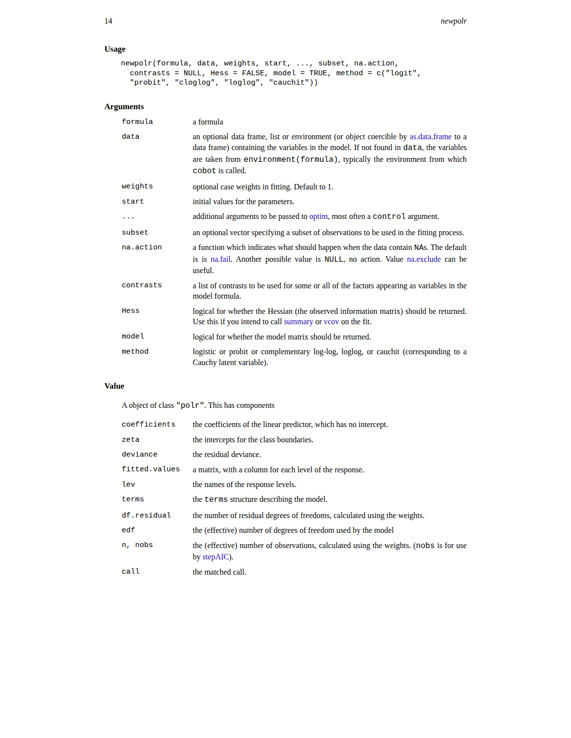14 newpolr
Usage
newpolr(formula, data, weights, start, ..., subset, na.action,
  contrasts = NULL, Hess = FALSE, model = TRUE, method = c("logit",
  "probit", "cloglog", "loglog", "cauchit"))
Arguments
formula
a formula
data
an optional data frame, list or environment (or object coercible by as.data.frame to a data frame) containing the variables in the model. If not found in data, the variables are taken from environment(formula), typically the environment from which cobot is called.
weights
optional case weights in fitting. Default to 1.
start
initial values for the parameters.
...
additional arguments to be passed to optim, most often a control argument.
subset
an optional vector specifying a subset of observations to be used in the fitting process.
na.action
a function which indicates what should happen when the data contain NAs. The default is is na.fail. Another possible value is NULL, no action. Value na.exclude can be useful.
contrasts
a list of contrasts to be used for some or all of the factors appearing as variables in the model formula.
Hess
logical for whether the Hessian (the observed information matrix) should be returned. Use this if you intend to call summary or vcov on the fit.
model
logical for whether the model matrix should be returned.
method
logistic or probit or complementary log-log, loglog, or cauchit (corresponding to a Cauchy latent variable).
Value
A object of class "polr". This has components
coefficients
the coefficients of the linear predictor, which has no intercept.
zeta
the intercepts for the class boundaries.
deviance
the residual deviance.
fitted.values
a matrix, with a column for each level of the response.
lev
the names of the response levels.
terms
the terms structure describing the model.
df.residual
the number of residual degrees of freedoms, calculated using the weights.
edf
the (effective) number of degrees of freedom used by the model
n, nobs
the (effective) number of observations, calculated using the weights. (nobs is for use by stepAIC).
call
the matched call.